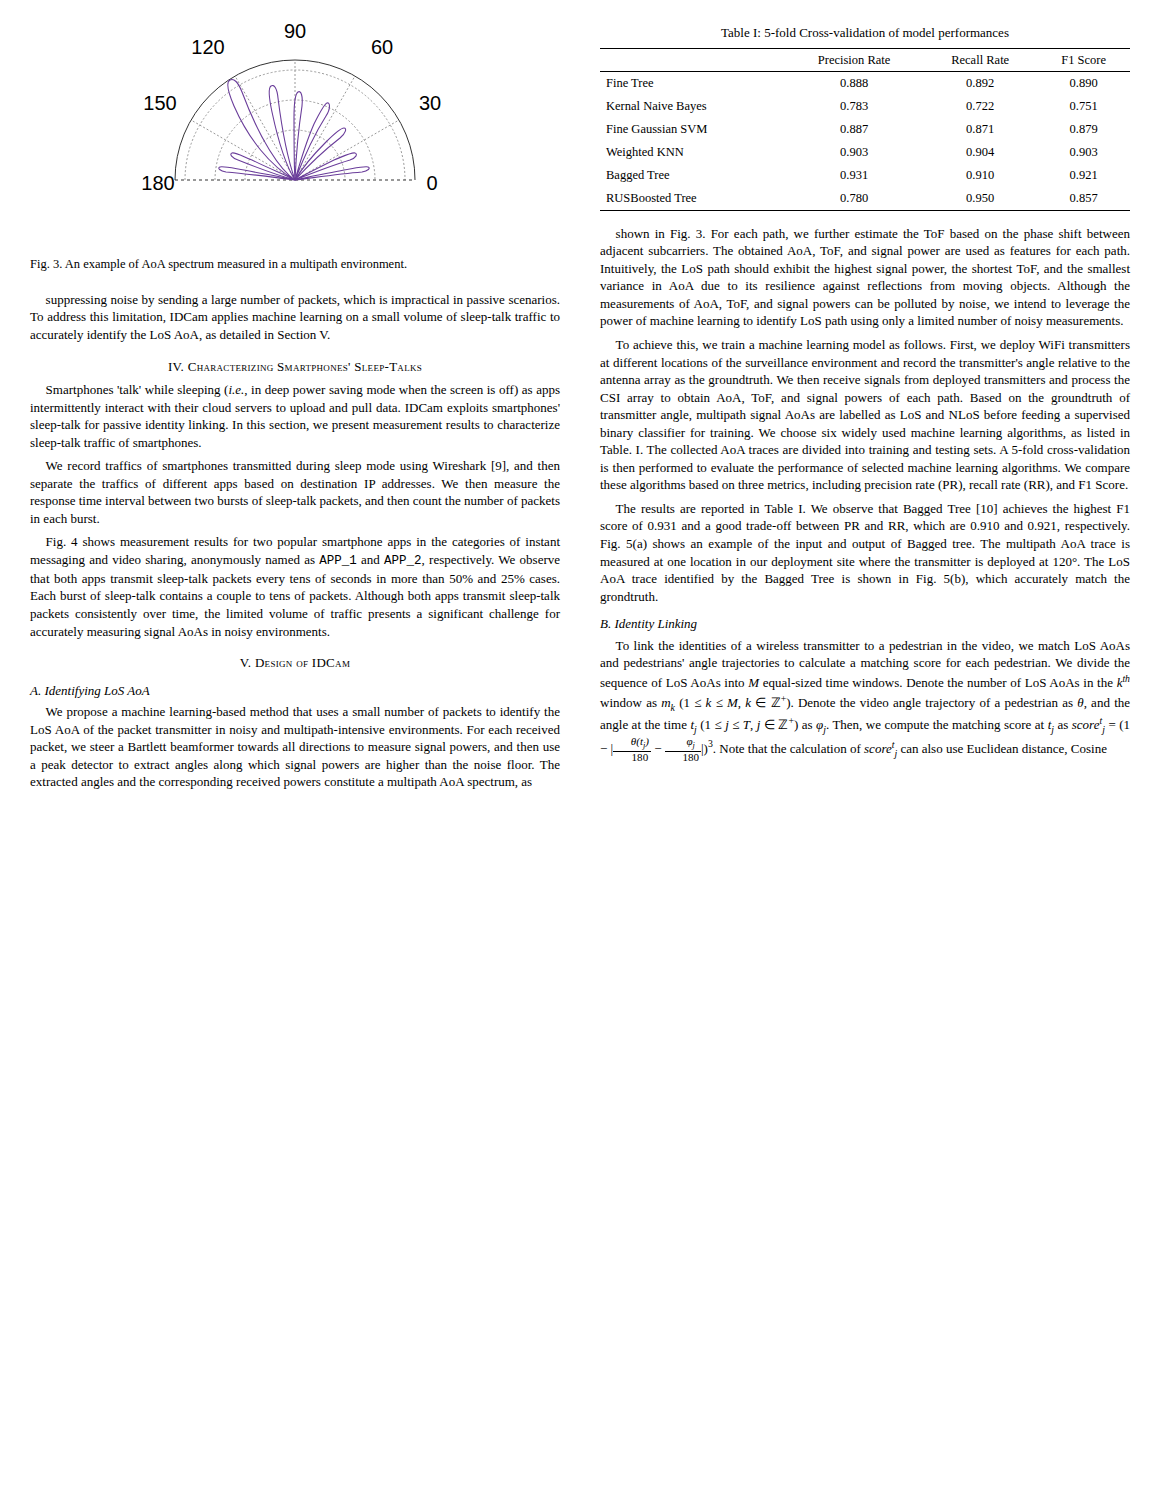90 120 60 150 30 180 0
Fig. 3. An example of AoA spectrum measured in a multipath environment.
suppressing noise by sending a large number of packets, which is impractical in passive scenarios. To address this limitation, IDCam applies machine learning on a small volume of sleep-talk traffic to accurately identify the LoS AoA, as detailed in Section V.
IV. Characterizing Smartphones' Sleep-Talks
Smartphones 'talk' while sleeping (i.e., in deep power saving mode when the screen is off) as apps intermittently interact with their cloud servers to upload and pull data. IDCam exploits smartphones' sleep-talk for passive identity linking. In this section, we present measurement results to characterize sleep-talk traffic of smartphones.
We record traffics of smartphones transmitted during sleep mode using Wireshark [9], and then separate the traffics of different apps based on destination IP addresses. We then measure the response time interval between two bursts of sleep-talk packets, and then count the number of packets in each burst.
Fig. 4 shows measurement results for two popular smartphone apps in the categories of instant messaging and video sharing, anonymously named as APP_1 and APP_2, respectively. We observe that both apps transmit sleep-talk packets every tens of seconds in more than 50% and 25% cases. Each burst of sleep-talk contains a couple to tens of packets. Although both apps transmit sleep-talk packets consistently over time, the limited volume of traffic presents a significant challenge for accurately measuring signal AoAs in noisy environments.
V. Design of IDCam
A. Identifying LoS AoA
We propose a machine learning-based method that uses a small number of packets to identify the LoS AoA of the packet transmitter in noisy and multipath-intensive environments. For each received packet, we steer a Bartlett beamformer towards all directions to measure signal powers, and then use a peak detector to extract angles along which signal powers are higher than the noise floor. The extracted angles and the corresponding received powers constitute a multipath AoA spectrum, as
Table I: 5-fold Cross-validation of model performances
| | Precision Rate | Recall Rate | F1 Score |
| --- | --- | --- | --- |
| Fine Tree | 0.888 | 0.892 | 0.890 |
| Kernal Naive Bayes | 0.783 | 0.722 | 0.751 |
| Fine Gaussian SVM | 0.887 | 0.871 | 0.879 |
| Weighted KNN | 0.903 | 0.904 | 0.903 |
| Bagged Tree | 0.931 | 0.910 | 0.921 |
| RUSBoosted Tree | 0.780 | 0.950 | 0.857 |
shown in Fig. 3. For each path, we further estimate the ToF based on the phase shift between adjacent subcarriers. The obtained AoA, ToF, and signal power are used as features for each path. Intuitively, the LoS path should exhibit the highest signal power, the shortest ToF, and the smallest variance in AoA due to its resilience against reflections from moving objects. Although the measurements of AoA, ToF, and signal powers can be polluted by noise, we intend to leverage the power of machine learning to identify LoS path using only a limited number of noisy measurements.
To achieve this, we train a machine learning model as follows. First, we deploy WiFi transmitters at different locations of the surveillance environment and record the transmitter's angle relative to the antenna array as the groundtruth. We then receive signals from deployed transmitters and process the CSI array to obtain AoA, ToF, and signal powers of each path. Based on the groundtruth of transmitter angle, multipath signal AoAs are labelled as LoS and NLoS before feeding a supervised binary classifier for training. We choose six widely used machine learning algorithms, as listed in Table. I. The collected AoA traces are divided into training and testing sets. A 5-fold cross-validation is then performed to evaluate the performance of selected machine learning algorithms. We compare these algorithms based on three metrics, including precision rate (PR), recall rate (RR), and F1 Score.
The results are reported in Table I. We observe that Bagged Tree [10] achieves the highest F1 score of 0.931 and a good trade-off between PR and RR, which are 0.910 and 0.921, respectively. Fig. 5(a) shows an example of the input and output of Bagged tree. The multipath AoA trace is measured at one location in our deployment site where the transmitter is deployed at 120°. The LoS AoA trace identified by the Bagged Tree is shown in Fig. 5(b), which accurately match the grondtruth.
B. Identity Linking
To link the identities of a wireless transmitter to a pedestrian in the video, we match LoS AoAs and pedestrians' angle trajectories to calculate a matching score for each pedestrian. We divide the sequence of LoS AoAs into M equal-sized time windows. Denote the number of LoS AoAs in the kth window as mk (1 ≤ k ≤ M, k ∈ ℤ+). Denote the video angle trajectory of a pedestrian as θ, and the angle at the time tj (1 ≤ j ≤ T, j ∈ ℤ+) as φj. Then, we compute the matching score at tj as scoretj = (1 − |θ(tj) 180 − φj 180|)3. Note that the calculation of scoretj can also use Euclidean distance, Cosine